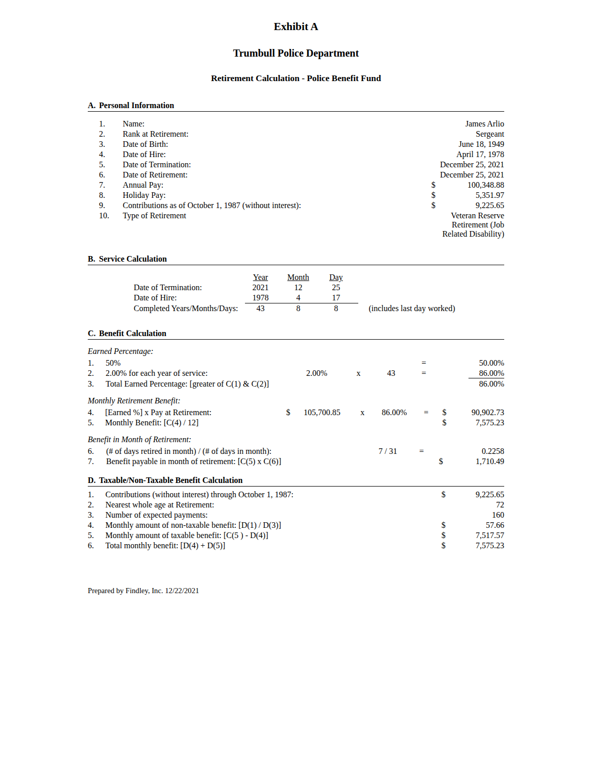Exhibit A
Trumbull Police Department
Retirement Calculation - Police Benefit Fund
A. Personal Information
| 1. | Name: | | James Arlio |
| 2. | Rank at Retirement: | | Sergeant |
| 3. | Date of Birth: | | June 18, 1949 |
| 4. | Date of Hire: | | April 17, 1978 |
| 5. | Date of Termination: | | December 25, 2021 |
| 6. | Date of Retirement: | | December 25, 2021 |
| 7. | Annual Pay: | $ | 100,348.88 |
| 8. | Holiday Pay: | $ | 5,351.97 |
| 9. | Contributions as of October 1, 1987 (without interest): | $ | 9,225.65 |
| 10. | Type of Retirement | | Veteran Reserve Retirement (Job Related Disability) |
B. Service Calculation
| | Year | Month | Day | |
| Date of Termination: | 2021 | 12 | 25 | |
| Date of Hire: | 1978 | 4 | 17 | |
| Completed Years/Months/Days: | 43 | 8 | 8 | (includes last day worked) |
C. Benefit Calculation
Earned Percentage:
| 1. | 50% | | | | = | | 50.00% |
| 2. | 2.00% for each year of service: | 2.00% | x | 43 | = | | 86.00% |
| 3. | Total Earned Percentage: [greater of C(1) & C(2)] | | | | | | 86.00% |
Monthly Retirement Benefit:
| 4. | [Earned %] x Pay at Retirement: | $ | 105,700.85 | x | 86.00% | = | $ | 90,902.73 |
| 5. | Monthly Benefit: [C(4) / 12] | | | | | | $ | 7,575.23 |
Benefit in Month of Retirement:
| 6. | (# of days retired in month) / (# of days in month): | 7 / 31 | = | | 0.2258 |
| 7. | Benefit payable in month of retirement: [C(5) x C(6)] | | | $ | 1,710.49 |
D. Taxable/Non-Taxable Benefit Calculation
| 1. | Contributions (without interest) through October 1, 1987: | $ | 9,225.65 |
| 2. | Nearest whole age at Retirement: | | 72 |
| 3. | Number of expected payments: | | 160 |
| 4. | Monthly amount of non-taxable benefit: [D(1) / D(3)] | $ | 57.66 |
| 5. | Monthly amount of taxable benefit: [C(5 ) - D(4)] | $ | 7,517.57 |
| 6. | Total monthly benefit: [D(4) + D(5)] | $ | 7,575.23 |
Prepared by Findley, Inc. 12/22/2021